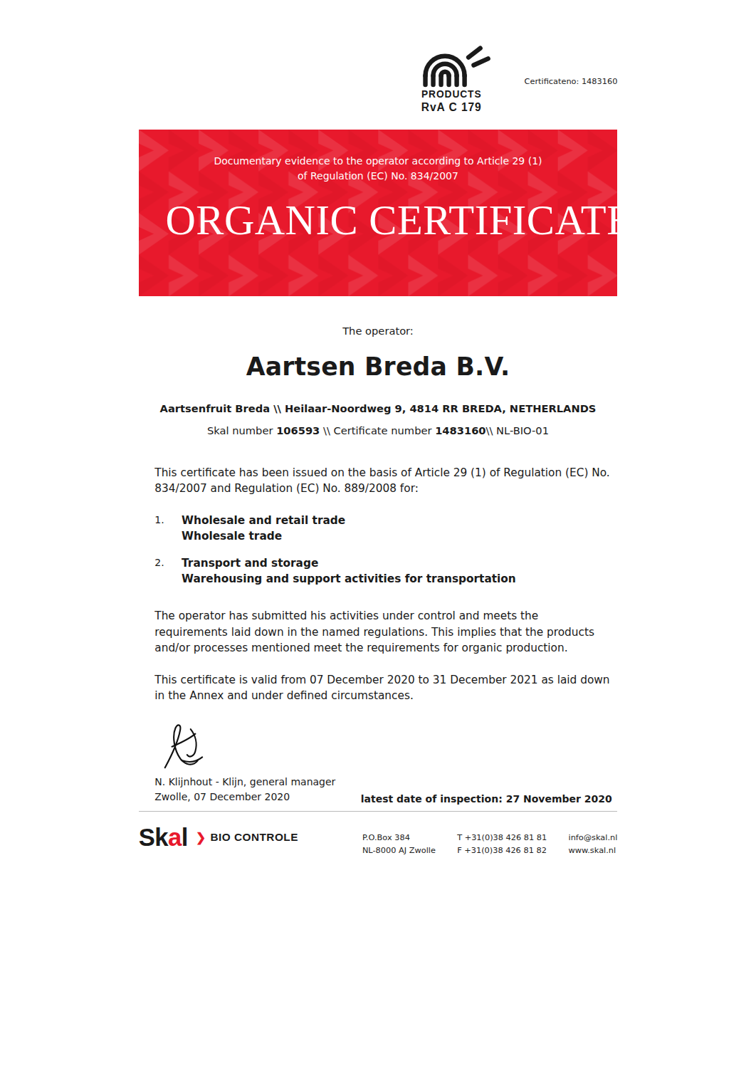PRODUCTS RvA C 179
Certificateno: 1483160
Documentary evidence to the operator according to Article 29 (1)
of Regulation (EC) No. 834/2007
ORGANIC CERTIFICATE
The operator:
Aartsen Breda B.V.
Aartsenfruit Breda \\ Heilaar-Noordweg 9, 4814 RR BREDA, NETHERLANDS
Skal number 106593 \\ Certificate number 1483160\\ NL-BIO-01
This certificate has been issued on the basis of Article 29 (1) of Regulation (EC) No. 834/2007 and Regulation (EC) No. 889/2008 for:
Wholesale and retail trade Wholesale trade
Transport and storage Warehousing and support activities for transportation
The operator has submitted his activities under control and meets the requirements laid down in the named regulations. This implies that the products and/or processes mentioned meet the requirements for organic production.
This certificate is valid from 07 December 2020 to 31 December 2021 as laid down in the Annex and under defined circumstances.
N. Klijnhout - Klijn, general manager
Zwolle, 07 December 2020
latest date of inspection: 27 November 2020
Skal
❯BIO CONTROLE
P.O.Box 384
NL-8000 AJ Zwolle
T +31(0)38 426 81 81
F +31(0)38 426 81 82
info@skal.nl
www.skal.nl